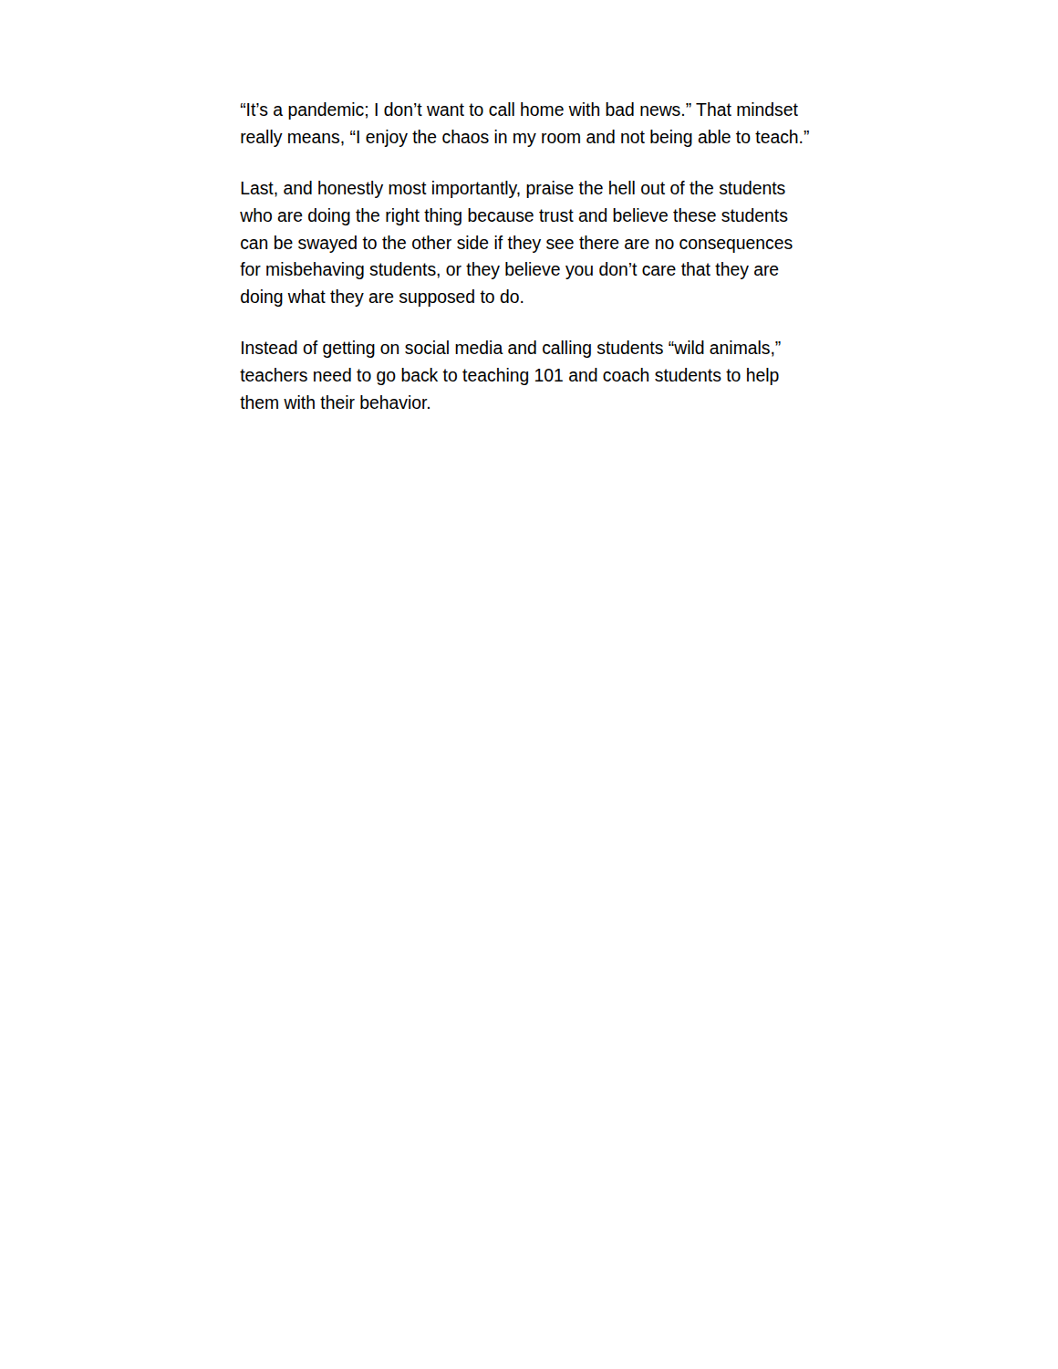“It’s a pandemic; I don’t want to call home with bad news.” That mindset really means, “I enjoy the chaos in my room and not being able to teach.”
Last, and honestly most importantly, praise the hell out of the students who are doing the right thing because trust and believe these students can be swayed to the other side if they see there are no consequences for misbehaving students, or they believe you don’t care that they are doing what they are supposed to do.
Instead of getting on social media and calling students “wild animals,” teachers need to go back to teaching 101 and coach students to help them with their behavior.